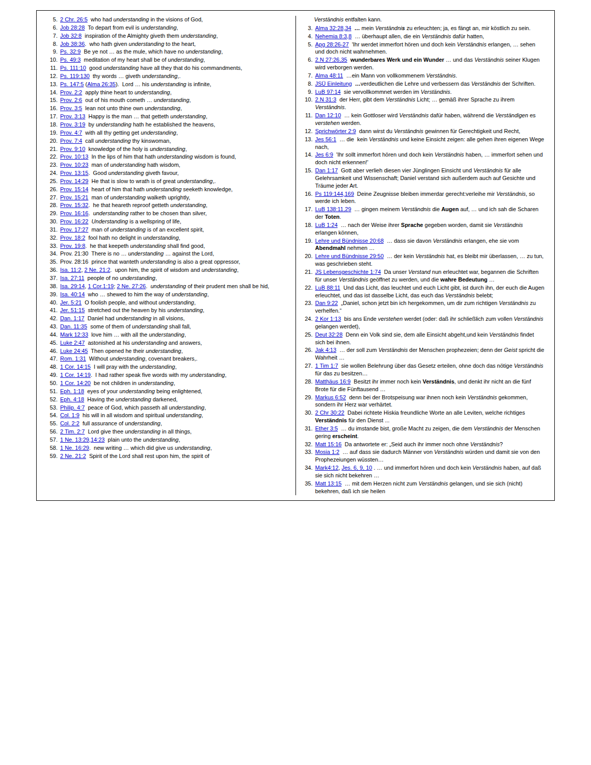2 Chr. 26:5 who had understanding in the visions of God,
Job 28:28 To depart from evil is understanding,
Job 32:8 inspiration of the Almighty giveth them understanding,
Job 38:36. who hath given understanding to the heart,
Ps. 32:9 Be ye not … as the mule, which have no understanding,
Ps. 49:3 meditation of my heart shall be of understanding,
Ps. 111:10 good understanding have all they that do his commandments,
Ps. 119:130 thy words … giveth understanding,.
Ps. 147:5 (Alma 26:35). Lord … his understanding is infinite,
Prov. 2:2 apply thine heart to understanding,
Prov. 2:6 out of his mouth cometh … understanding,
Prov. 3:5 lean not unto thine own understanding,
Prov. 3:13 Happy is the man … that getteth understanding,
Prov. 3:19 by understanding hath he established the heavens,
Prov. 4:7 with all thy getting get understanding,
Prov. 7:4 call understanding thy kinswoman,
Prov. 9:10 knowledge of the holy is understanding,
Prov. 10:13 In the lips of him that hath understanding wisdom is found,
Prov. 10:23 man of understanding hath wisdom,
Prov. 13:15. Good understanding giveth favour,
Prov. 14:29 He that is slow to wrath is of great understanding,.
Prov. 15:14 heart of him that hath understanding seeketh knowledge,
Prov. 15:21 man of understanding walketh uprightly,
Prov. 15:32. he that heareth reproof getteth understanding,
Prov. 16:16. understanding rather to be chosen than silver,
Prov. 16:22 Understanding is a wellspring of life,
Prov. 17:27 man of understanding is of an excellent spirit,
Prov. 18:2 fool hath no delight in understanding,
Prov. 19:8. he that keepeth understanding shall find good,
Prov. 21:30 There is no … understanding … against the Lord,
Prov. 28:16 prince that wanteth understanding is also a great oppressor,
Isa. 11:2, 2 Ne. 21:2. upon him, the spirit of wisdom and understanding,
Isa. 27:11 people of no understanding,
Isa. 29:14, 1 Cor.1:19; 2 Ne. 27:26. understanding of their prudent men shall be hid,
Isa. 40:14 who … shewed to him the way of understanding,
Jer. 5:21 O foolish people, and without understanding,
Jer. 51:15 stretched out the heaven by his understanding,
Dan. 1:17 Daniel had understanding in all visions,
Dan. 11:35 some of them of understanding shall fall,
Mark 12:33 love him … with all the understanding,
Luke 2:47 astonished at his understanding and answers,
Luke 24:45 Then opened he their understanding,
Rom. 1:31 Without understanding, covenant breakers,.
1 Cor. 14:15 I will pray with the understanding,
1 Cor. 14:19. I had rather speak five words with my understanding,
1 Cor. 14:20 be not children in understanding,
Eph. 1:18 eyes of your understanding being enlightened,
Eph. 4:18 Having the understanding darkened,
Philip. 4:7 peace of God, which passeth all understanding,
Col. 1:9 his will in all wisdom and spiritual understanding,
Col. 2:2 full assurance of understanding,
2 Tim. 2:7 Lord give thee understanding in all things,
1 Ne. 13:29,14:23 plain unto the understanding,
1 Ne. 16:29. new writing … which did give us understanding,
2 Ne. 21:2 Spirit of the Lord shall rest upon him, the spirit of
Verständnis entfalten kann.
Alma 32:28,34 … mein Verständnis zu erleuchten; ja, es fängt an, mir köstlich zu sein.
Nehemia 8:3,8 … überhaupt allen, die ein Verständnis dafür hatten,
Apg 28:26-27 'Ihr werdet immerfort hören und doch kein Verständnis erlangen, … sehen und doch nicht wahrnehmen.
2.N 27:26,35 wunderbares Werk und ein Wunder … und das Verständnis seiner Klugen wird verborgen werden.
Alma 48:11 …ein Mann von vollkommenem Verständnis.
JSÜ Einleitung …verdeutlichen die Lehre und verbessern das Verständnis der Schriften.
LuB 97:14 sie vervollkommnet werden im Verständnis.
2.N 31:3 der Herr, gibt dem Verständnis Licht; … gemäß ihrer Sprache zu ihrem Verständnis.
Dan 12:10 … kein Gottloser wird Verständnis dafür haben, während die Verständigen es verstehen werden.
Sprichwörter 2:9 dann wirst du Verständnis gewinnen für Gerechtigkeit und Recht,
Jes 56:1 … die kein Verständnis und keine Einsicht zeigen: alle gehen ihren eigenen Wege nach,
Jes 6:9 'Ihr sollt immerfort hören und doch kein Verständnis haben, … immerfort sehen und doch nicht erkennen!'
Dan 1:17 Gott aber verlieh diesen vier Jünglingen Einsicht und Verständnis für alle Gelehrsamkeit und Wissenschaft; Daniel verstand sich außerdem auch auf Gesichte und Träume jeder Art.
Ps 119:144,169 Deine Zeugnisse bleiben immerdar gerecht:verleihe mir Verständnis, so werde ich leben.
LuB 138:11,29 … gingen meinem Verständnis die Augen auf, … und ich sah die Scharen der Toten.
LuB 1:24 … nach der Weise ihrer Sprache gegeben worden, damit sie Verständnis erlangen können,
Lehre und Bündnisse 20:68 … dass sie davon Verständnis erlangen, ehe sie vom Abendmahl nehmen …
Lehre und Bündnisse 29:50 … der kein Verständnis hat, es bleibt mir überlassen, … zu tun, was geschrieben steht.
JS Lebensgeschichte 1:74 Da unser Verstand nun erleuchtet war, begannen die Schriften für unser Verständnis geöffnet zu werden, und die wahre Bedeutung …
LuB 88:11 Und das Licht, das leuchtet und euch Licht gibt, ist durch ihn, der euch die Augen erleuchtet, und das ist dasselbe Licht, das euch das Verständnis belebt;
Dan 9:22 „Daniel, schon jetzt bin ich hergekommen, um dir zum richtigen Verständnis zu verhelfen.“
2 Kor 1:13 bis ans Ende verstehen werdet (oder: daß ihr schließlich zum vollen Verständnis gelangen werdet),
Deut 32:28 Denn ein Volk sind sie, dem alle Einsicht abgeht,und kein Verständnis findet sich bei ihnen.
Jak 4:13 … der soll zum Verständnis der Menschen prophezeien; denn der Geist spricht die Wahrheit …
1 Tim 1:7 sie wollen Belehrung über das Gesetz erteilen, ohne doch das nötige Verständnis für das zu besitzen…
Matthäus 16:9 Besitzt ihr immer noch kein Verständnis, und denkt ihr nicht an die fünf Brote für die Fünftausend …
Markus 6:52 denn bei der Brotspeisung war ihnen noch kein Verständnis gekommen, sondern ihr Herz war verhärtet.
2 Chr 30:22 Dabei richtete Hiskia freundliche Worte an alle Leviten, welche richtiges Verständnis für den Dienst ...
Ether 3:5 … du imstande bist, große Macht zu zeigen, die dem Verständnis der Menschen gering erscheint.
Matt 15:16 Da antwortete er: „Seid auch ihr immer noch ohne Verständnis?
Mosia 1:2 … auf dass sie dadurch Männer von Verständnis würden und damit sie von den Prophezeiungen wüssten…
Mark4:12, Jes. 6, 9, 10 . … und immerfort hören und doch kein Verständnis haben, auf daß sie sich nicht bekehren …
Matt 13:15 … mit dem Herzen nicht zum Verständnis gelangen, und sie sich (nicht) bekehren, daß ich sie heilen